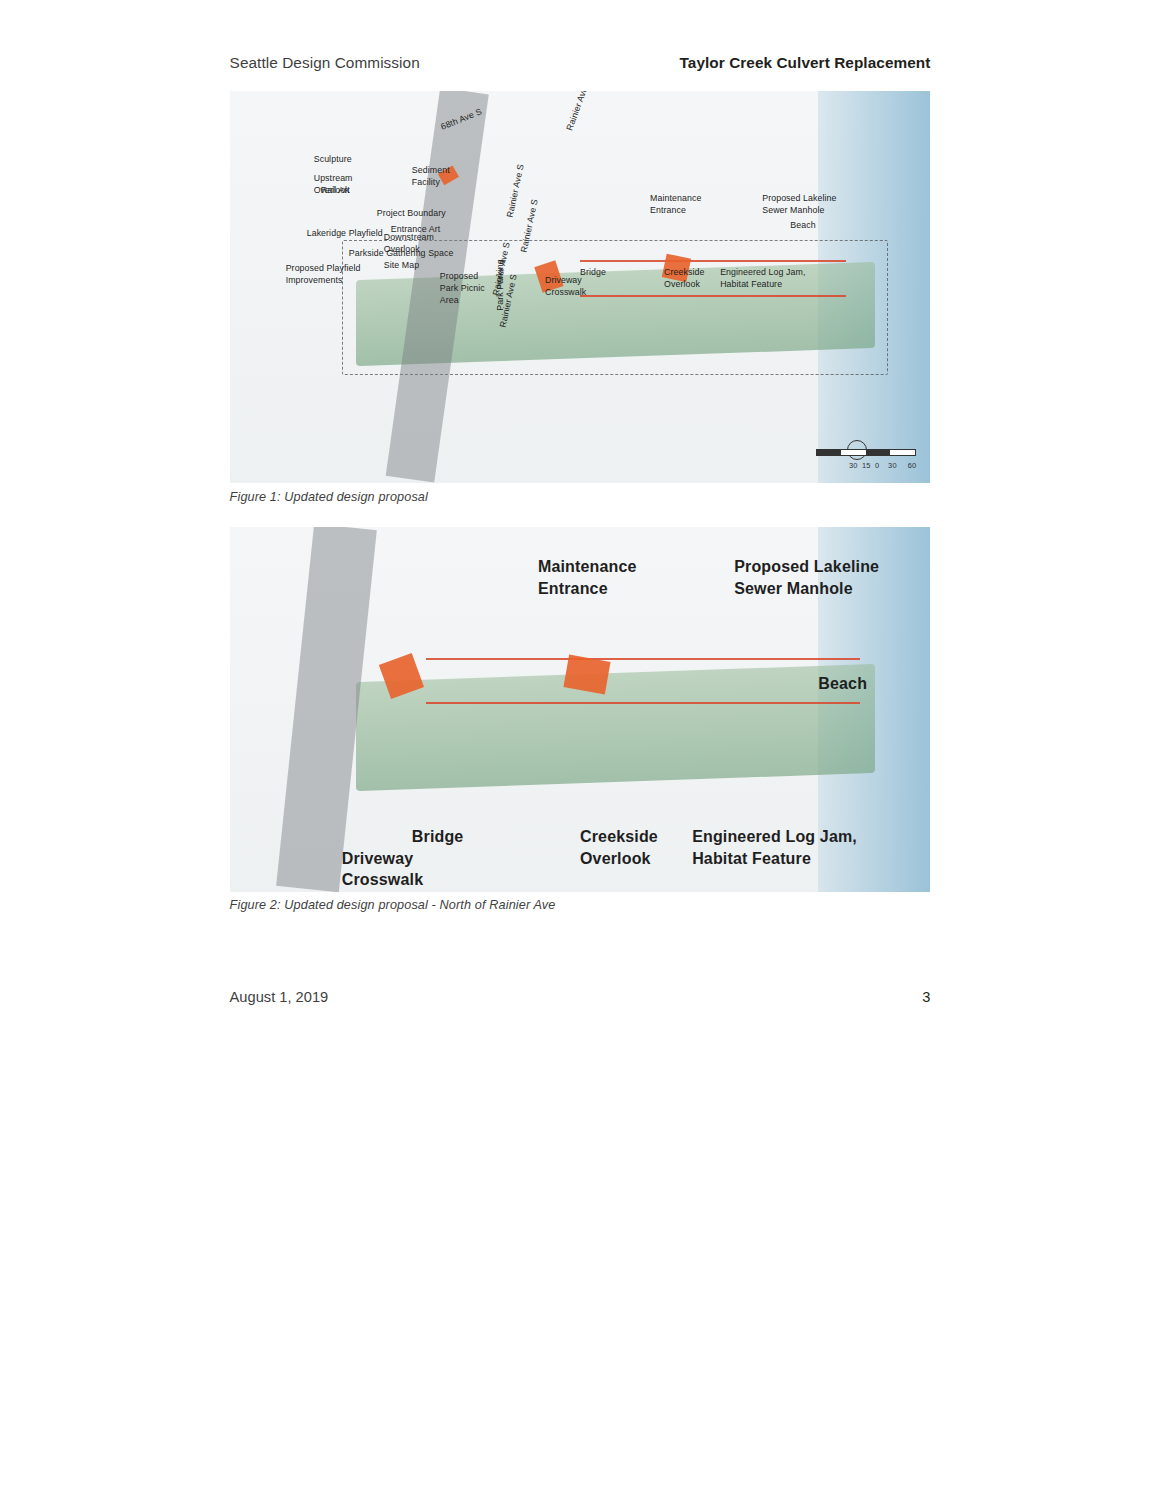Seattle Design Commission
Taylor Creek Culvert Replacement
68th Ave S Rainier Ave S Rainier Ave S Rainier Ave S Rainier Ave S Rainier Ave S Sculpture Sediment
Facility Upstream
Overlook Rail Art Project Boundary Entrance Art Downstream
Overlook Lakeridge Playfield Parkside Gathering Space Site Map Proposed Playfield
Improvements Proposed
Park Picnic
Area Park Parking Driveway
Crosswalk Bridge Creekside
Overlook Engineered Log Jam,
Habitat Feature Maintenance
Entrance Proposed Lakeline
Sewer Manhole Beach
30 15 0 30 60
Figure 1: Updated design proposal
Maintenance
Entrance Proposed Lakeline
Sewer Manhole Beach Bridge Creekside
Overlook Engineered Log Jam,
Habitat Feature Driveway
Crosswalk
Figure 2: Updated design proposal - North of Rainier Ave
August 1, 2019
3